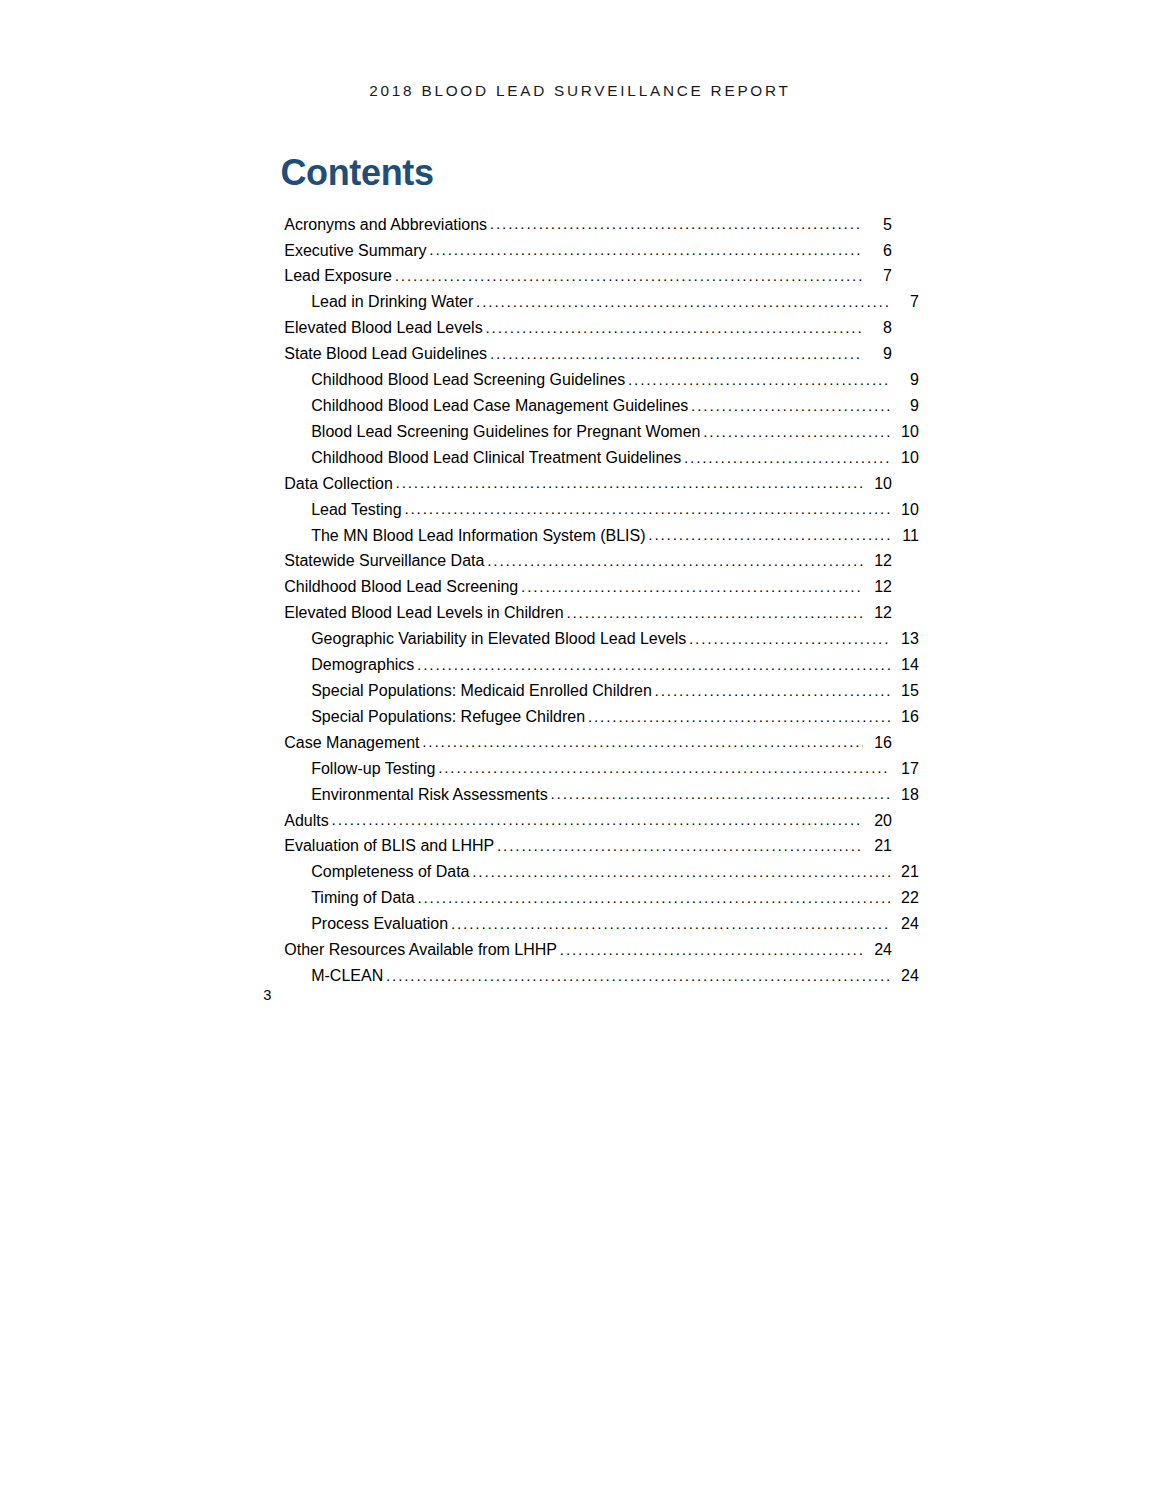2018 BLOOD LEAD SURVEILLANCE REPORT
Contents
Acronyms and Abbreviations.................................................................................................. 5
Executive Summary............................................................................................................. 6
Lead Exposure.................................................................................................................... 7
Lead in Drinking Water..................................................................................................... 7
Elevated Blood Lead Levels.................................................................................................... 8
State Blood Lead Guidelines.................................................................................................. 9
Childhood Blood Lead Screening Guidelines......................................................................... 9
Childhood Blood Lead Case Management Guidelines........................................................... 9
Blood Lead Screening Guidelines for Pregnant Women.................................................... 10
Childhood Blood Lead Clinical Treatment Guidelines........................................................ 10
Data Collection.................................................................................................................. 10
Lead Testing.............................................................................................................. 10
The MN Blood Lead Information System (BLIS).................................................................... 11
Statewide Surveillance Data.................................................................................................. 12
Childhood Blood Lead Screening............................................................................................ 12
Elevated Blood Lead Levels in Children.................................................................................. 12
Geographic Variability in Elevated Blood Lead Levels........................................................ 13
Demographics......................................................................................................... 14
Special Populations: Medicaid Enrolled Children.............................................................. 15
Special Populations: Refugee Children.............................................................................. 16
Case Management.............................................................................................................. 16
Follow-up Testing............................................................................................................. 17
Environmental Risk Assessments......................................................................................... 18
Adults............................................................................................................................. 20
Evaluation of BLIS and LHHP................................................................................................. 21
Completeness of Data..................................................................................................... 21
Timing of Data............................................................................................................. 22
Process Evaluation......................................................................................................... 24
Other Resources Available from LHHP................................................................................... 24
M-CLEAN................................................................................................................. 24
3